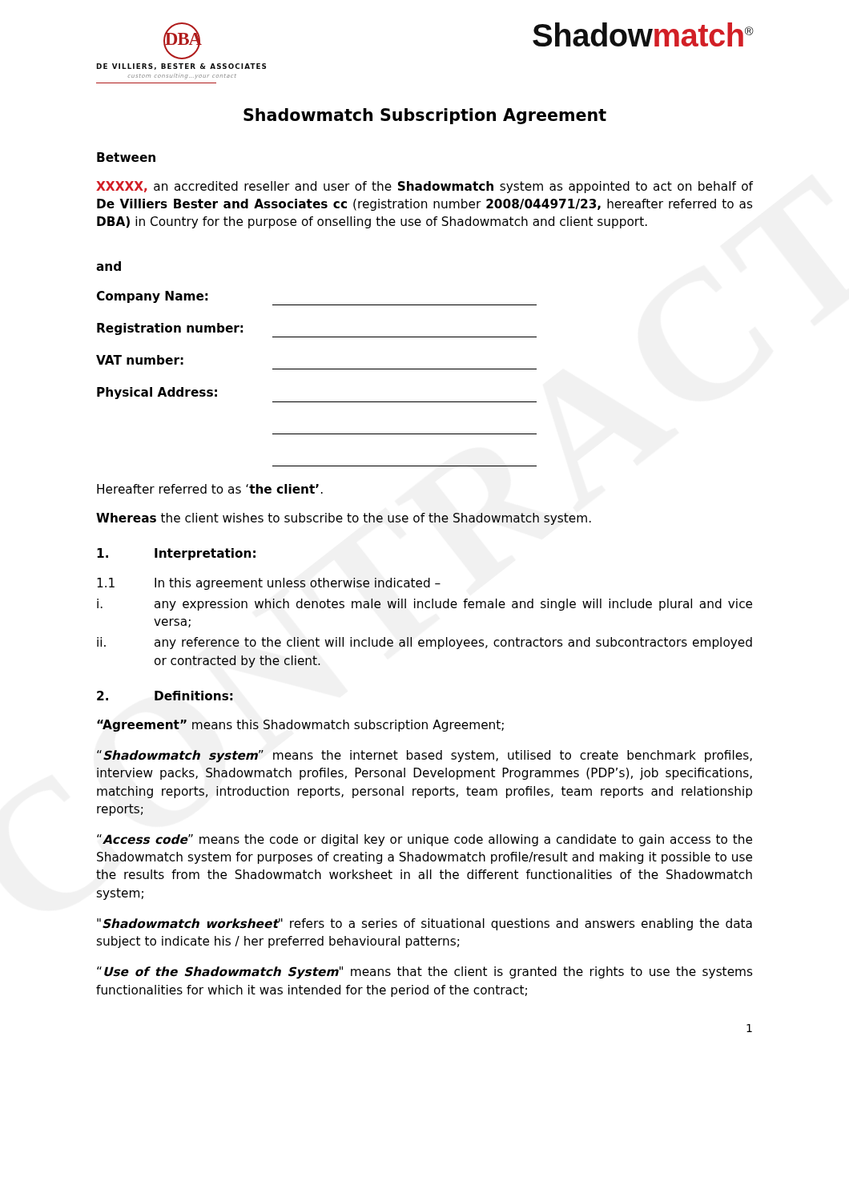CONTRACT
DBA
De Villiers, Bester & Associates
custom consulting…your contact
Shadow match®
Shadowmatch Subscription Agreement
Between
XXXXX, an accredited reseller and user of the Shadowmatch system as appointed to act on behalf of De Villiers Bester and Associates cc (registration number 2008/044971/23, hereafter referred to as DBA) in Country for the purpose of onselling the use of Shadowmatch and client support.
and
Company Name:
Registration number:
VAT number:
Physical Address:
Physical Address:
Physical Address:
Hereafter referred to as ‘the client’.
Whereas the client wishes to subscribe to the use of the Shadowmatch system.
1. Interpretation:
1.1
In this agreement unless otherwise indicated –
i.
any expression which denotes male will include female and single will include plural and vice versa;
ii.
any reference to the client will include all employees, contractors and subcontractors employed or contracted by the client.
2. Definitions:
“Agreement” means this Shadowmatch subscription Agreement;
“Shadowmatch system” means the internet based system, utilised to create benchmark profiles, interview packs, Shadowmatch profiles, Personal Development Programmes (PDP’s), job specifications, matching reports, introduction reports, personal reports, team profiles, team reports and relationship reports;
“Access code” means the code or digital key or unique code allowing a candidate to gain access to the Shadowmatch system for purposes of creating a Shadowmatch profile/result and making it possible to use the results from the Shadowmatch worksheet in all the different functionalities of the Shadowmatch system;
"Shadowmatch worksheet" refers to a series of situational questions and answers enabling the data subject to indicate his / her preferred behavioural patterns;
“Use of the Shadowmatch System" means that the client is granted the rights to use the systems functionalities for which it was intended for the period of the contract;
1